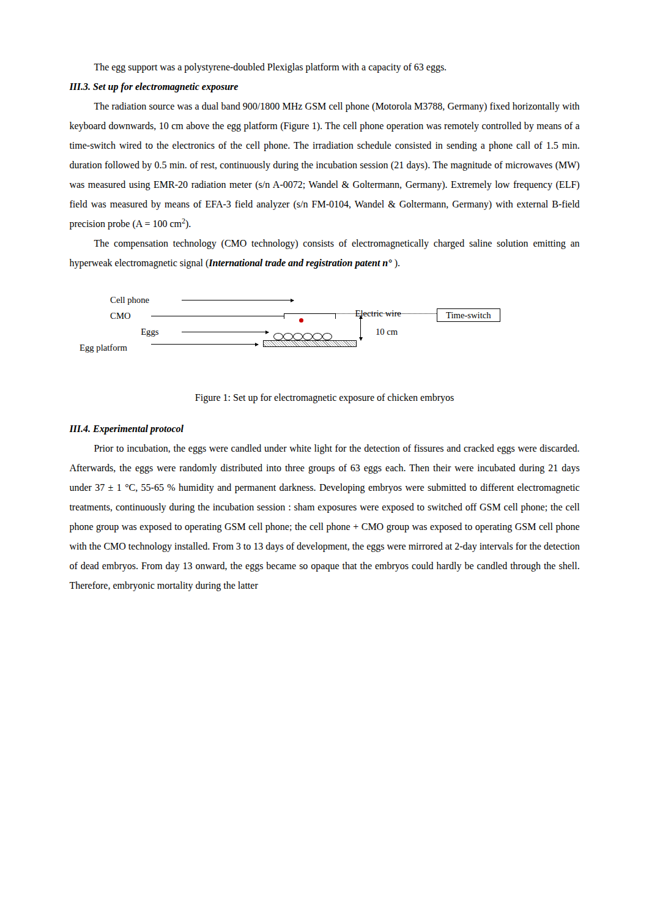The egg support was a polystyrene-doubled Plexiglas platform with a capacity of 63 eggs.
III.3. Set up for electromagnetic exposure
The radiation source was a dual band 900/1800 MHz GSM cell phone (Motorola M3788, Germany) fixed horizontally with keyboard downwards, 10 cm above the egg platform (Figure 1). The cell phone operation was remotely controlled by means of a time-switch wired to the electronics of the cell phone. The irradiation schedule consisted in sending a phone call of 1.5 min. duration followed by 0.5 min. of rest, continuously during the incubation session (21 days). The magnitude of microwaves (MW) was measured using EMR-20 radiation meter (s/n A-0072; Wandel & Goltermann, Germany). Extremely low frequency (ELF) field was measured by means of EFA-3 field analyzer (s/n FM-0104, Wandel & Goltermann, Germany) with external B-field precision probe (A = 100 cm2).
The compensation technology (CMO technology) consists of electromagnetically charged saline solution emitting an hyperweak electromagnetic signal (International trade and registration patent n° ).
Cell phone CMO Eggs Egg platform Electric wire 10 cm Time-switch
Figure 1: Set up for electromagnetic exposure of chicken embryos
III.4. Experimental protocol
Prior to incubation, the eggs were candled under white light for the detection of fissures and cracked eggs were discarded. Afterwards, the eggs were randomly distributed into three groups of 63 eggs each. Then their were incubated during 21 days under 37 ± 1 °C, 55-65 % humidity and permanent darkness. Developing embryos were submitted to different electromagnetic treatments, continuously during the incubation session : sham exposures were exposed to switched off GSM cell phone; the cell phone group was exposed to operating GSM cell phone; the cell phone + CMO group was exposed to operating GSM cell phone with the CMO technology installed. From 3 to 13 days of development, the eggs were mirrored at 2-day intervals for the detection of dead embryos. From day 13 onward, the eggs became so opaque that the embryos could hardly be candled through the shell. Therefore, embryonic mortality during the latter